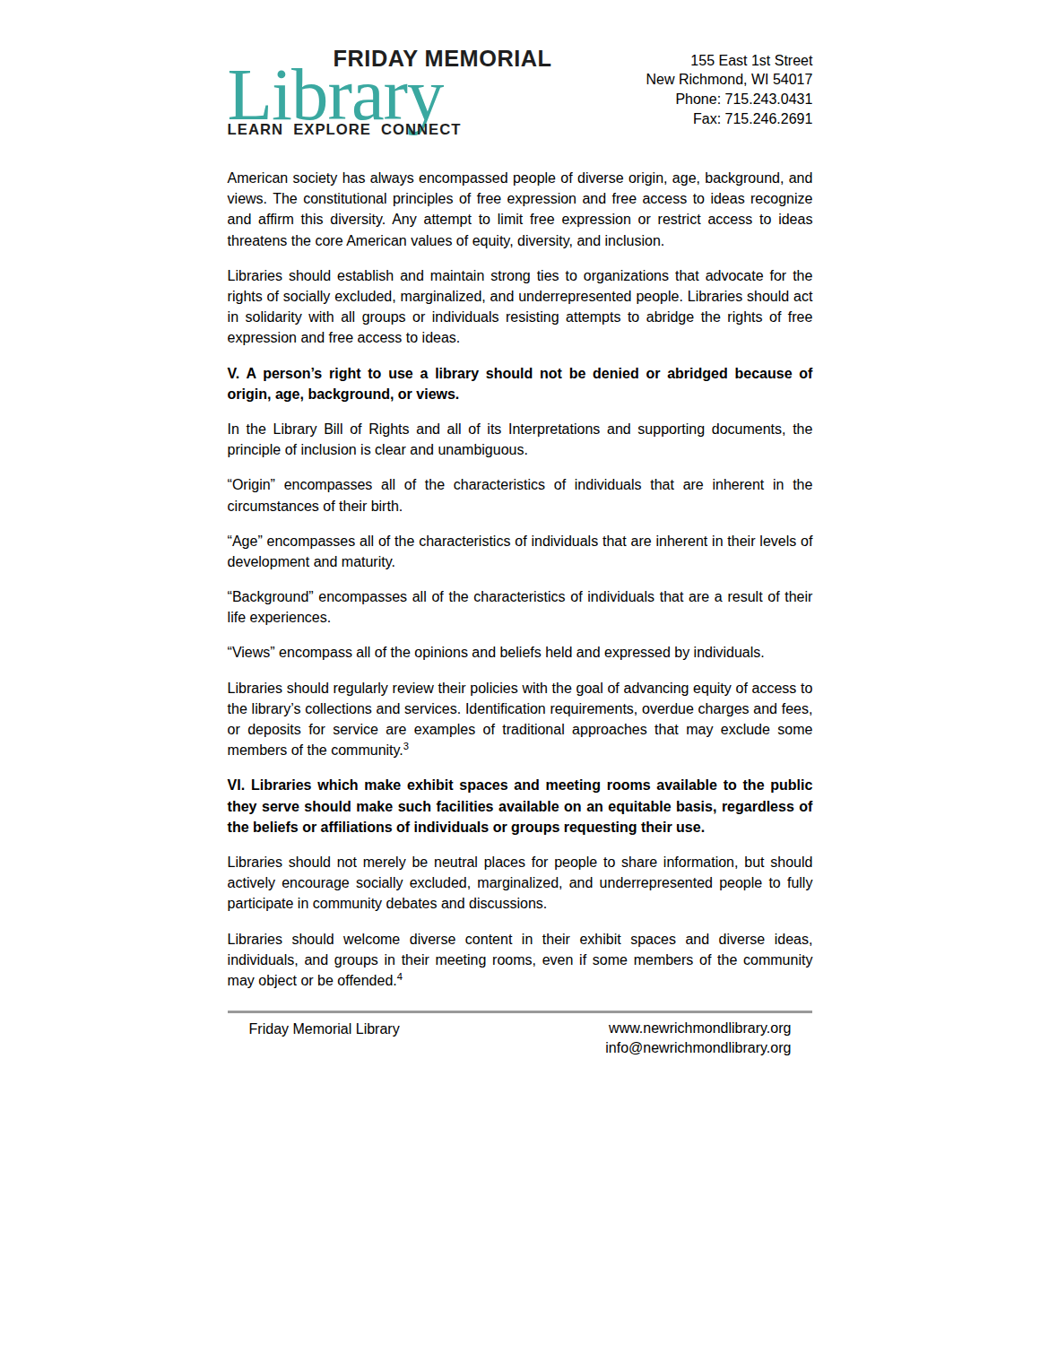FRIDAY MEMORIAL Library LEARN EXPLORE CONNECT
155 East 1st Street
New Richmond, WI 54017
Phone: 715.243.0431
Fax: 715.246.2691
American society has always encompassed people of diverse origin, age, background, and views. The constitutional principles of free expression and free access to ideas recognize and affirm this diversity. Any attempt to limit free expression or restrict access to ideas threatens the core American values of equity, diversity, and inclusion.
Libraries should establish and maintain strong ties to organizations that advocate for the rights of socially excluded, marginalized, and underrepresented people. Libraries should act in solidarity with all groups or individuals resisting attempts to abridge the rights of free expression and free access to ideas.
V. A person’s right to use a library should not be denied or abridged because of origin, age, background, or views.
In the Library Bill of Rights and all of its Interpretations and supporting documents, the principle of inclusion is clear and unambiguous.
“Origin” encompasses all of the characteristics of individuals that are inherent in the circumstances of their birth.
“Age” encompasses all of the characteristics of individuals that are inherent in their levels of development and maturity.
“Background” encompasses all of the characteristics of individuals that are a result of their life experiences.
“Views” encompass all of the opinions and beliefs held and expressed by individuals.
Libraries should regularly review their policies with the goal of advancing equity of access to the library’s collections and services. Identification requirements, overdue charges and fees, or deposits for service are examples of traditional approaches that may exclude some members of the community.3
VI. Libraries which make exhibit spaces and meeting rooms available to the public they serve should make such facilities available on an equitable basis, regardless of the beliefs or affiliations of individuals or groups requesting their use.
Libraries should not merely be neutral places for people to share information, but should actively encourage socially excluded, marginalized, and underrepresented people to fully participate in community debates and discussions.
Libraries should welcome diverse content in their exhibit spaces and diverse ideas, individuals, and groups in their meeting rooms, even if some members of the community may object or be offended.4
Friday Memorial Library
www.newrichmondlibrary.org
info@newrichmondlibrary.org